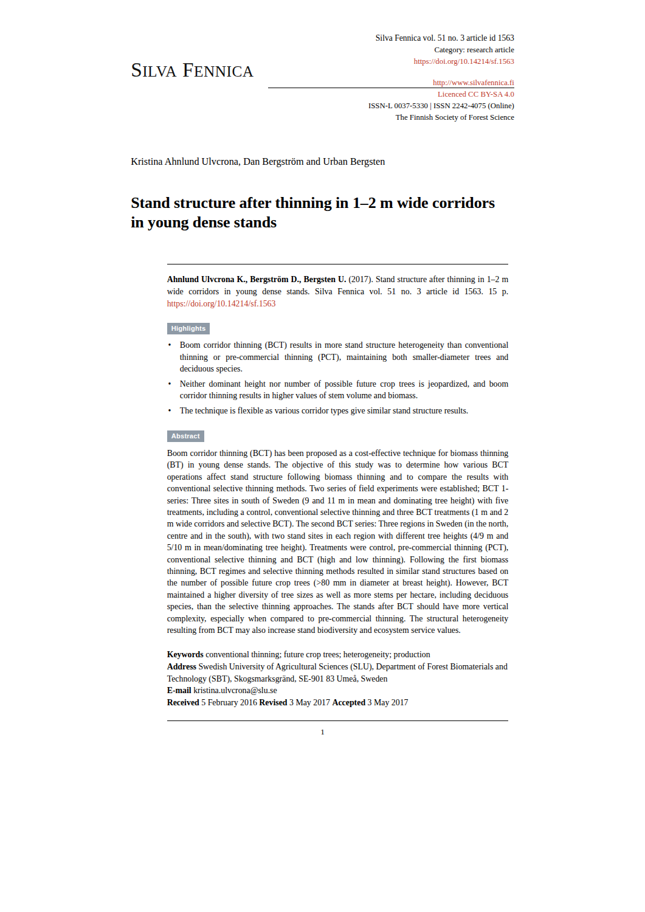SILVA FENNICA
Silva Fennica vol. 51 no. 3 article id 1563
Category: research article
https://doi.org/10.14214/sf.1563
http://www.silvafennica.fi
Licenced CC BY-SA 4.0
ISSN-L 0037-5330 | ISSN 2242-4075 (Online)
The Finnish Society of Forest Science
Kristina Ahnlund Ulvcrona, Dan Bergström and Urban Bergsten
Stand structure after thinning in 1–2 m wide corridors
in young dense stands
Ahnlund Ulvcrona K., Bergström D., Bergsten U. (2017). Stand structure after thinning in 1–2 m wide corridors in young dense stands. Silva Fennica vol. 51 no. 3 article id 1563. 15 p. https://doi.org/10.14214/sf.1563
Highlights
Boom corridor thinning (BCT) results in more stand structure heterogeneity than conventional thinning or pre-commercial thinning (PCT), maintaining both smaller-diameter trees and deciduous species.
Neither dominant height nor number of possible future crop trees is jeopardized, and boom corridor thinning results in higher values of stem volume and biomass.
The technique is flexible as various corridor types give similar stand structure results.
Abstract
Boom corridor thinning (BCT) has been proposed as a cost-effective technique for biomass thinning (BT) in young dense stands. The objective of this study was to determine how various BCT operations affect stand structure following biomass thinning and to compare the results with conventional selective thinning methods. Two series of field experiments were established; BCT 1-series: Three sites in south of Sweden (9 and 11 m in mean and dominating tree height) with five treatments, including a control, conventional selective thinning and three BCT treatments (1 m and 2 m wide corridors and selective BCT). The second BCT series: Three regions in Sweden (in the north, centre and in the south), with two stand sites in each region with different tree heights (4/9 m and 5/10 m in mean/dominating tree height). Treatments were control, pre-commercial thinning (PCT), conventional selective thinning and BCT (high and low thinning). Following the first biomass thinning, BCT regimes and selective thinning methods resulted in similar stand structures based on the number of possible future crop trees (>80 mm in diameter at breast height). However, BCT maintained a higher diversity of tree sizes as well as more stems per hectare, including deciduous species, than the selective thinning approaches. The stands after BCT should have more vertical complexity, especially when compared to pre-commercial thinning. The structural heterogeneity resulting from BCT may also increase stand biodiversity and ecosystem service values.
Keywords conventional thinning; future crop trees; heterogeneity; production
Address Swedish University of Agricultural Sciences (SLU), Department of Forest Biomaterials and Technology (SBT), Skogsmarksgränd, SE-901 83 Umeå, Sweden
E-mail kristina.ulvcrona@slu.se
Received 5 February 2016 Revised 3 May 2017 Accepted 3 May 2017
1